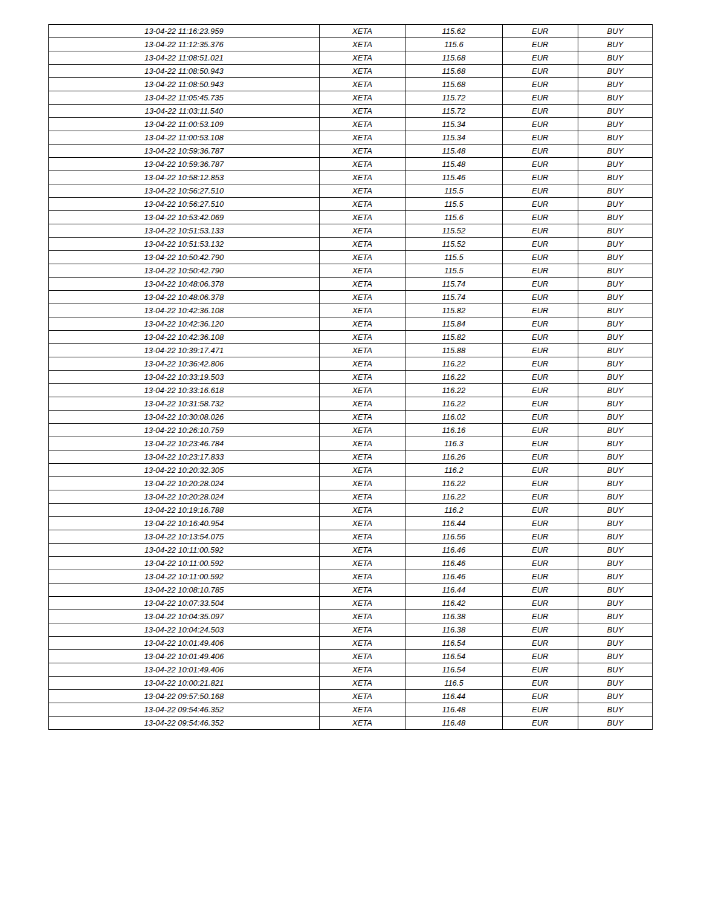| 13-04-22 11:16:23.959 | XETA | 115.62 | EUR | BUY |
| 13-04-22 11:12:35.376 | XETA | 115.6 | EUR | BUY |
| 13-04-22 11:08:51.021 | XETA | 115.68 | EUR | BUY |
| 13-04-22 11:08:50.943 | XETA | 115.68 | EUR | BUY |
| 13-04-22 11:08:50.943 | XETA | 115.68 | EUR | BUY |
| 13-04-22 11:05:45.735 | XETA | 115.72 | EUR | BUY |
| 13-04-22 11:03:11.540 | XETA | 115.72 | EUR | BUY |
| 13-04-22 11:00:53.109 | XETA | 115.34 | EUR | BUY |
| 13-04-22 11:00:53.108 | XETA | 115.34 | EUR | BUY |
| 13-04-22 10:59:36.787 | XETA | 115.48 | EUR | BUY |
| 13-04-22 10:59:36.787 | XETA | 115.48 | EUR | BUY |
| 13-04-22 10:58:12.853 | XETA | 115.46 | EUR | BUY |
| 13-04-22 10:56:27.510 | XETA | 115.5 | EUR | BUY |
| 13-04-22 10:56:27.510 | XETA | 115.5 | EUR | BUY |
| 13-04-22 10:53:42.069 | XETA | 115.6 | EUR | BUY |
| 13-04-22 10:51:53.133 | XETA | 115.52 | EUR | BUY |
| 13-04-22 10:51:53.132 | XETA | 115.52 | EUR | BUY |
| 13-04-22 10:50:42.790 | XETA | 115.5 | EUR | BUY |
| 13-04-22 10:50:42.790 | XETA | 115.5 | EUR | BUY |
| 13-04-22 10:48:06.378 | XETA | 115.74 | EUR | BUY |
| 13-04-22 10:48:06.378 | XETA | 115.74 | EUR | BUY |
| 13-04-22 10:42:36.108 | XETA | 115.82 | EUR | BUY |
| 13-04-22 10:42:36.120 | XETA | 115.84 | EUR | BUY |
| 13-04-22 10:42:36.108 | XETA | 115.82 | EUR | BUY |
| 13-04-22 10:39:17.471 | XETA | 115.88 | EUR | BUY |
| 13-04-22 10:36:42.806 | XETA | 116.22 | EUR | BUY |
| 13-04-22 10:33:19.503 | XETA | 116.22 | EUR | BUY |
| 13-04-22 10:33:16.618 | XETA | 116.22 | EUR | BUY |
| 13-04-22 10:31:58.732 | XETA | 116.22 | EUR | BUY |
| 13-04-22 10:30:08.026 | XETA | 116.02 | EUR | BUY |
| 13-04-22 10:26:10.759 | XETA | 116.16 | EUR | BUY |
| 13-04-22 10:23:46.784 | XETA | 116.3 | EUR | BUY |
| 13-04-22 10:23:17.833 | XETA | 116.26 | EUR | BUY |
| 13-04-22 10:20:32.305 | XETA | 116.2 | EUR | BUY |
| 13-04-22 10:20:28.024 | XETA | 116.22 | EUR | BUY |
| 13-04-22 10:20:28.024 | XETA | 116.22 | EUR | BUY |
| 13-04-22 10:19:16.788 | XETA | 116.2 | EUR | BUY |
| 13-04-22 10:16:40.954 | XETA | 116.44 | EUR | BUY |
| 13-04-22 10:13:54.075 | XETA | 116.56 | EUR | BUY |
| 13-04-22 10:11:00.592 | XETA | 116.46 | EUR | BUY |
| 13-04-22 10:11:00.592 | XETA | 116.46 | EUR | BUY |
| 13-04-22 10:11:00.592 | XETA | 116.46 | EUR | BUY |
| 13-04-22 10:08:10.785 | XETA | 116.44 | EUR | BUY |
| 13-04-22 10:07:33.504 | XETA | 116.42 | EUR | BUY |
| 13-04-22 10:04:35.097 | XETA | 116.38 | EUR | BUY |
| 13-04-22 10:04:24.503 | XETA | 116.38 | EUR | BUY |
| 13-04-22 10:01:49.406 | XETA | 116.54 | EUR | BUY |
| 13-04-22 10:01:49.406 | XETA | 116.54 | EUR | BUY |
| 13-04-22 10:01:49.406 | XETA | 116.54 | EUR | BUY |
| 13-04-22 10:00:21.821 | XETA | 116.5 | EUR | BUY |
| 13-04-22 09:57:50.168 | XETA | 116.44 | EUR | BUY |
| 13-04-22 09:54:46.352 | XETA | 116.48 | EUR | BUY |
| 13-04-22 09:54:46.352 | XETA | 116.48 | EUR | BUY |